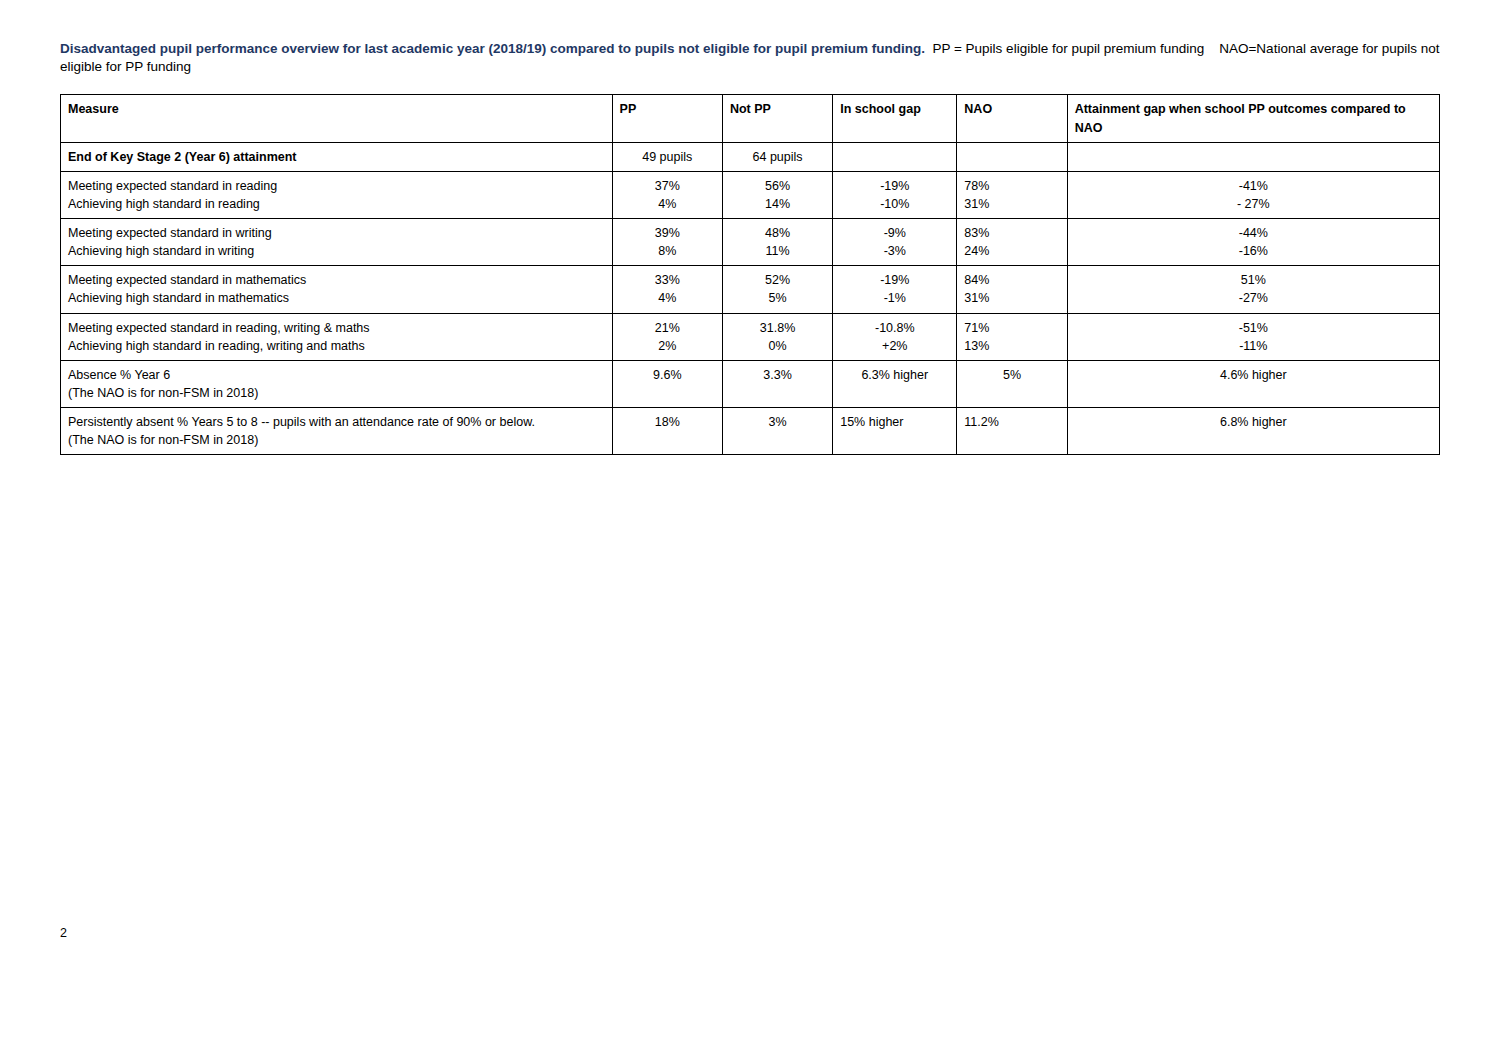Disadvantaged pupil performance overview for last academic year (2018/19) compared to pupils not eligible for pupil premium funding. PP = Pupils eligible for pupil premium funding NAO=National average for pupils not eligible for PP funding
| Measure | PP | Not PP | In school gap | NAO | Attainment gap when school PP outcomes compared to NAO |
| --- | --- | --- | --- | --- | --- |
| End of Key Stage 2 (Year 6) attainment | 49 pupils | 64 pupils | | | |
| Meeting expected standard in reading Achieving high standard in reading | 37% 4% | 56% 14% | -19% -10% | 78% 31% | -41% - 27% |
| Meeting expected standard in writing Achieving high standard in writing | 39% 8% | 48% 11% | -9% -3% | 83% 24% | -44% -16% |
| Meeting expected standard in mathematics Achieving high standard in mathematics | 33% 4% | 52% 5% | -19% -1% | 84% 31% | 51% -27% |
| Meeting expected standard in reading, writing & maths Achieving high standard in reading, writing and maths | 21% 2% | 31.8% 0% | -10.8% +2% | 71% 13% | -51% -11% |
| Absence % Year 6 (The NAO is for non-FSM in 2018) | 9.6% | 3.3% | 6.3% higher | 5% | 4.6% higher |
| Persistently absent % Years 5 to 8 -- pupils with an attendance rate of 90% or below. (The NAO is for non-FSM in 2018) | 18% | 3% | 15% higher | 11.2% | 6.8% higher |
2